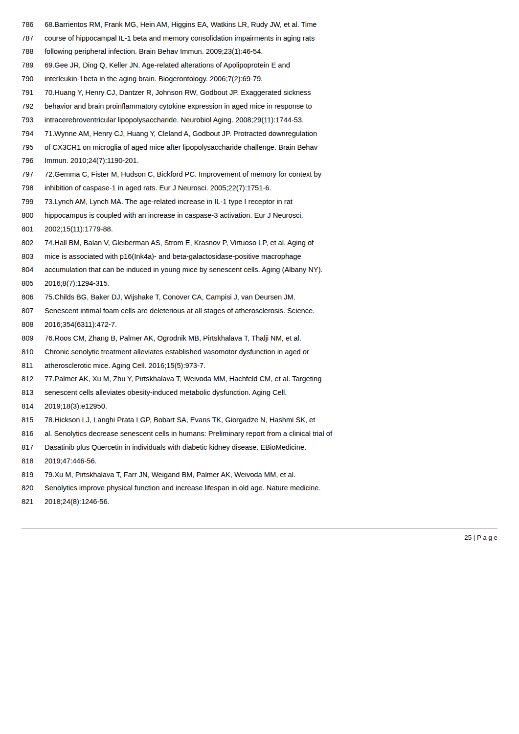78668. Barrientos RM, Frank MG, Hein AM, Higgins EA, Watkins LR, Rudy JW, et al. Time
787 course of hippocampal IL-1 beta and memory consolidation impairments in aging rats
788 following peripheral infection. Brain Behav Immun. 2009;23(1):46-54.
78969. Gee JR, Ding Q, Keller JN. Age-related alterations of Apolipoprotein E and
790 interleukin-1beta in the aging brain. Biogerontology. 2006;7(2):69-79.
79170. Huang Y, Henry CJ, Dantzer R, Johnson RW, Godbout JP. Exaggerated sickness
792 behavior and brain proinflammatory cytokine expression in aged mice in response to
793 intracerebroventricular lipopolysaccharide. Neurobiol Aging. 2008;29(11):1744-53.
79471. Wynne AM, Henry CJ, Huang Y, Cleland A, Godbout JP. Protracted downregulation
795 of CX3CR1 on microglia of aged mice after lipopolysaccharide challenge. Brain Behav
796 Immun. 2010;24(7):1190-201.
79772. Gemma C, Fister M, Hudson C, Bickford PC. Improvement of memory for context by
798 inhibition of caspase-1 in aged rats. Eur J Neurosci. 2005;22(7):1751-6.
79973. Lynch AM, Lynch MA. The age-related increase in IL-1 type I receptor in rat
800 hippocampus is coupled with an increase in caspase-3 activation. Eur J Neurosci.
8012002;15(11):1779-88.
80274. Hall BM, Balan V, Gleiberman AS, Strom E, Krasnov P, Virtuoso LP, et al. Aging of
803 mice is associated with p16(Ink4a)- and beta-galactosidase-positive macrophage
804 accumulation that can be induced in young mice by senescent cells. Aging (Albany NY).
8052016;8(7):1294-315.
80675. Childs BG, Baker DJ, Wijshake T, Conover CA, Campisi J, van Deursen JM.
807 Senescent intimal foam cells are deleterious at all stages of atherosclerosis. Science.
8082016;354(6311):472-7.
80976. Roos CM, Zhang B, Palmer AK, Ogrodnik MB, Pirtskhalava T, Thalji NM, et al.
810 Chronic senolytic treatment alleviates established vasomotor dysfunction in aged or
811 atherosclerotic mice. Aging Cell. 2016;15(5):973-7.
81277. Palmer AK, Xu M, Zhu Y, Pirtskhalava T, Weivoda MM, Hachfeld CM, et al. Targeting
813 senescent cells alleviates obesity-induced metabolic dysfunction. Aging Cell.
8142019;18(3):e12950.
81578. Hickson LJ, Langhi Prata LGP, Bobart SA, Evans TK, Giorgadze N, Hashmi SK, et
816 al. Senolytics decrease senescent cells in humans: Preliminary report from a clinical trial of
817 Dasatinib plus Quercetin in individuals with diabetic kidney disease. EBioMedicine.
8182019;47:446-56.
81979. Xu M, Pirtskhalava T, Farr JN, Weigand BM, Palmer AK, Weivoda MM, et al.
820 Senolytics improve physical function and increase lifespan in old age. Nature medicine.
8212018;24(8):1246-56.
25 | P a g e